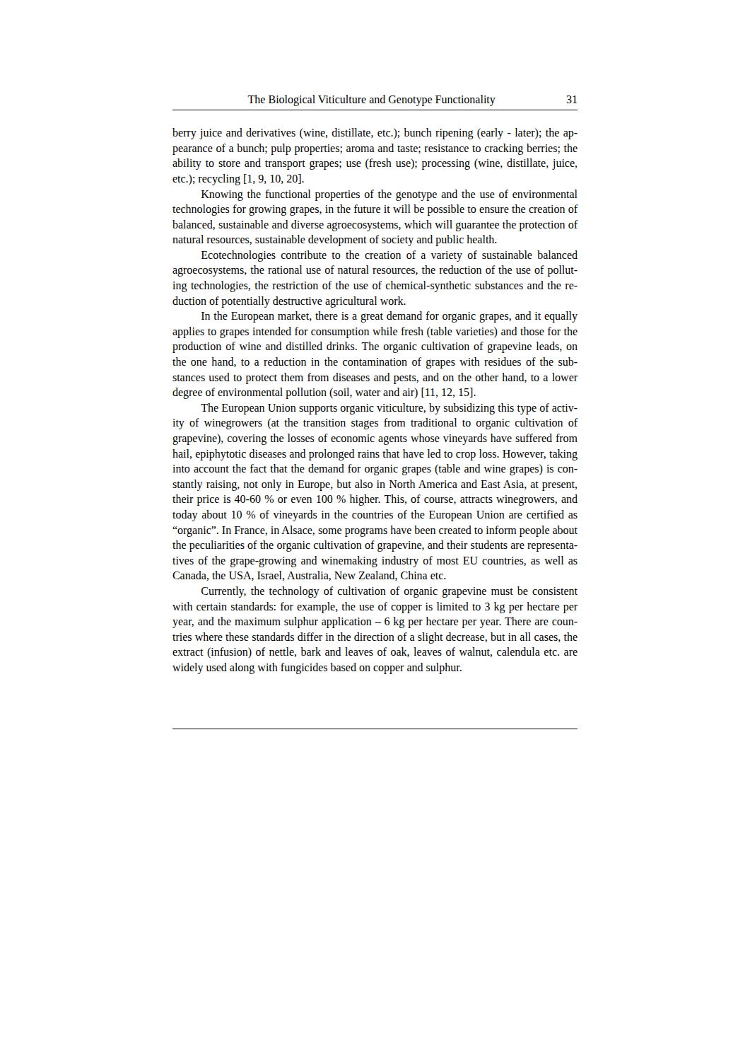The Biological Viticulture and Genotype Functionality 31
berry juice and derivatives (wine, distillate, etc.); bunch ripening (early - later); the appearance of a bunch; pulp properties; aroma and taste; resistance to cracking berries; the ability to store and transport grapes; use (fresh use); processing (wine, distillate, juice, etc.); recycling [1, 9, 10, 20].
Knowing the functional properties of the genotype and the use of environmental technologies for growing grapes, in the future it will be possible to ensure the creation of balanced, sustainable and diverse agroecosystems, which will guarantee the protection of natural resources, sustainable development of society and public health.
Ecotechnologies contribute to the creation of a variety of sustainable balanced agroecosystems, the rational use of natural resources, the reduction of the use of polluting technologies, the restriction of the use of chemical-synthetic substances and the reduction of potentially destructive agricultural work.
In the European market, there is a great demand for organic grapes, and it equally applies to grapes intended for consumption while fresh (table varieties) and those for the production of wine and distilled drinks. The organic cultivation of grapevine leads, on the one hand, to a reduction in the contamination of grapes with residues of the substances used to protect them from diseases and pests, and on the other hand, to a lower degree of environmental pollution (soil, water and air) [11, 12, 15].
The European Union supports organic viticulture, by subsidizing this type of activity of winegrowers (at the transition stages from traditional to organic cultivation of grapevine), covering the losses of economic agents whose vineyards have suffered from hail, epiphytotic diseases and prolonged rains that have led to crop loss. However, taking into account the fact that the demand for organic grapes (table and wine grapes) is constantly raising, not only in Europe, but also in North America and East Asia, at present, their price is 40-60 % or even 100 % higher. This, of course, attracts winegrowers, and today about 10 % of vineyards in the countries of the European Union are certified as “organic”. In France, in Alsace, some programs have been created to inform people about the peculiarities of the organic cultivation of grapevine, and their students are representatives of the grape-growing and winemaking industry of most EU countries, as well as Canada, the USA, Israel, Australia, New Zealand, China etc.
Currently, the technology of cultivation of organic grapevine must be consistent with certain standards: for example, the use of copper is limited to 3 kg per hectare per year, and the maximum sulphur application – 6 kg per hectare per year. There are countries where these standards differ in the direction of a slight decrease, but in all cases, the extract (infusion) of nettle, bark and leaves of oak, leaves of walnut, calendula etc. are widely used along with fungicides based on copper and sulphur.